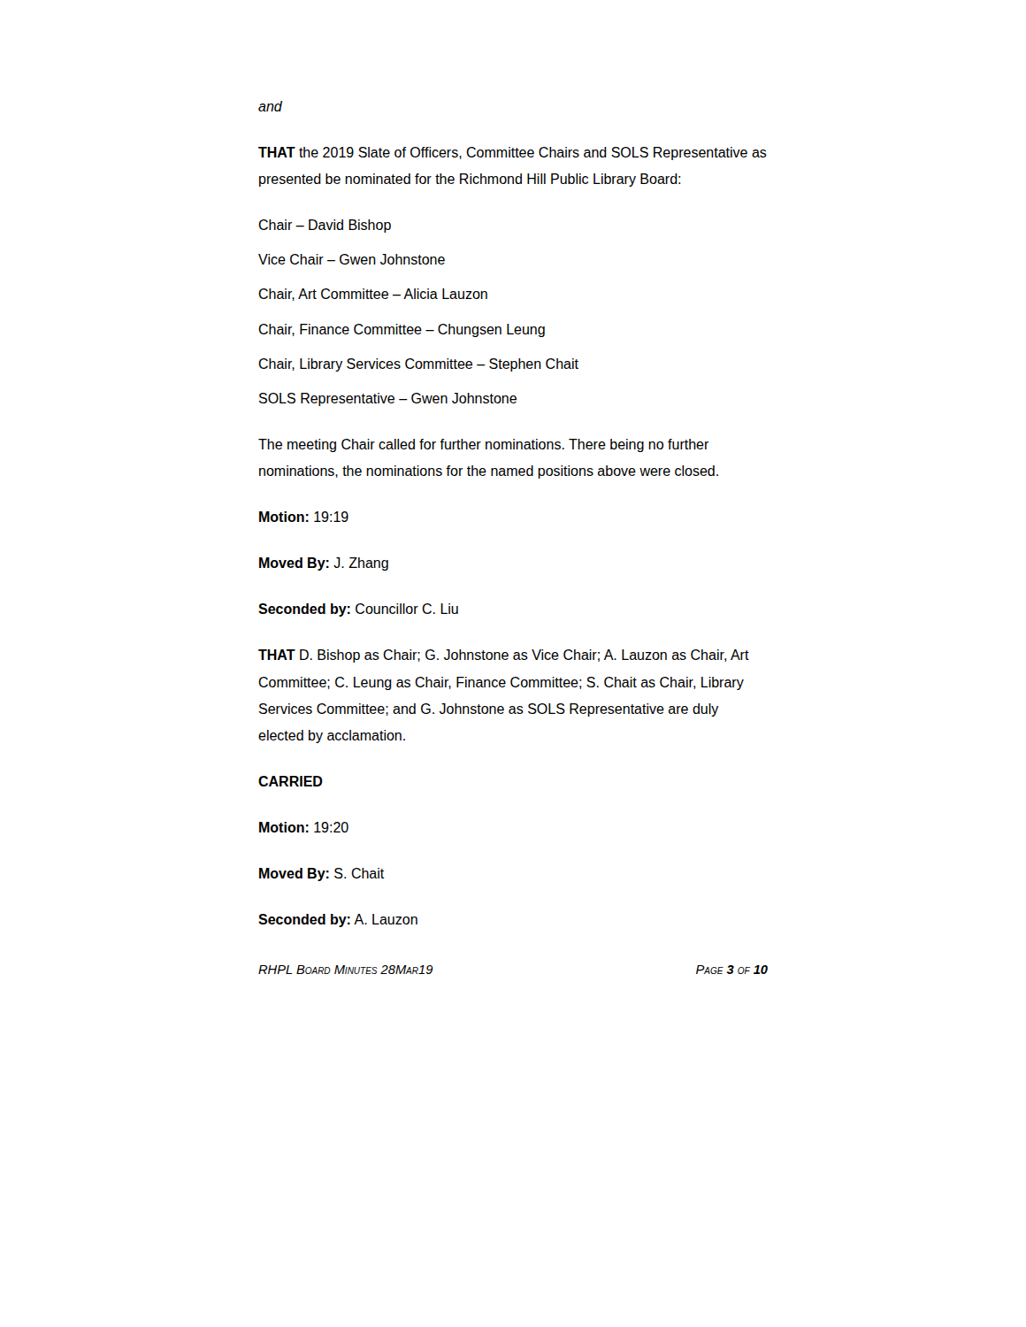and
THAT the 2019 Slate of Officers, Committee Chairs and SOLS Representative as presented be nominated for the Richmond Hill Public Library Board:
Chair – David Bishop
Vice Chair – Gwen Johnstone
Chair, Art Committee – Alicia Lauzon
Chair, Finance Committee – Chungsen Leung
Chair, Library Services Committee – Stephen Chait
SOLS Representative – Gwen Johnstone
The meeting Chair called for further nominations. There being no further nominations, the nominations for the named positions above were closed.
Motion: 19:19
Moved By: J. Zhang
Seconded by: Councillor C. Liu
THAT D. Bishop as Chair; G. Johnstone as Vice Chair; A. Lauzon as Chair, Art Committee; C. Leung as Chair, Finance Committee; S. Chait as Chair, Library Services Committee; and G. Johnstone as SOLS Representative are duly elected by acclamation.
CARRIED
Motion: 19:20
Moved By: S. Chait
Seconded by: A. Lauzon
RHPL Board Minutes 28Mar19 Page 3 of 10